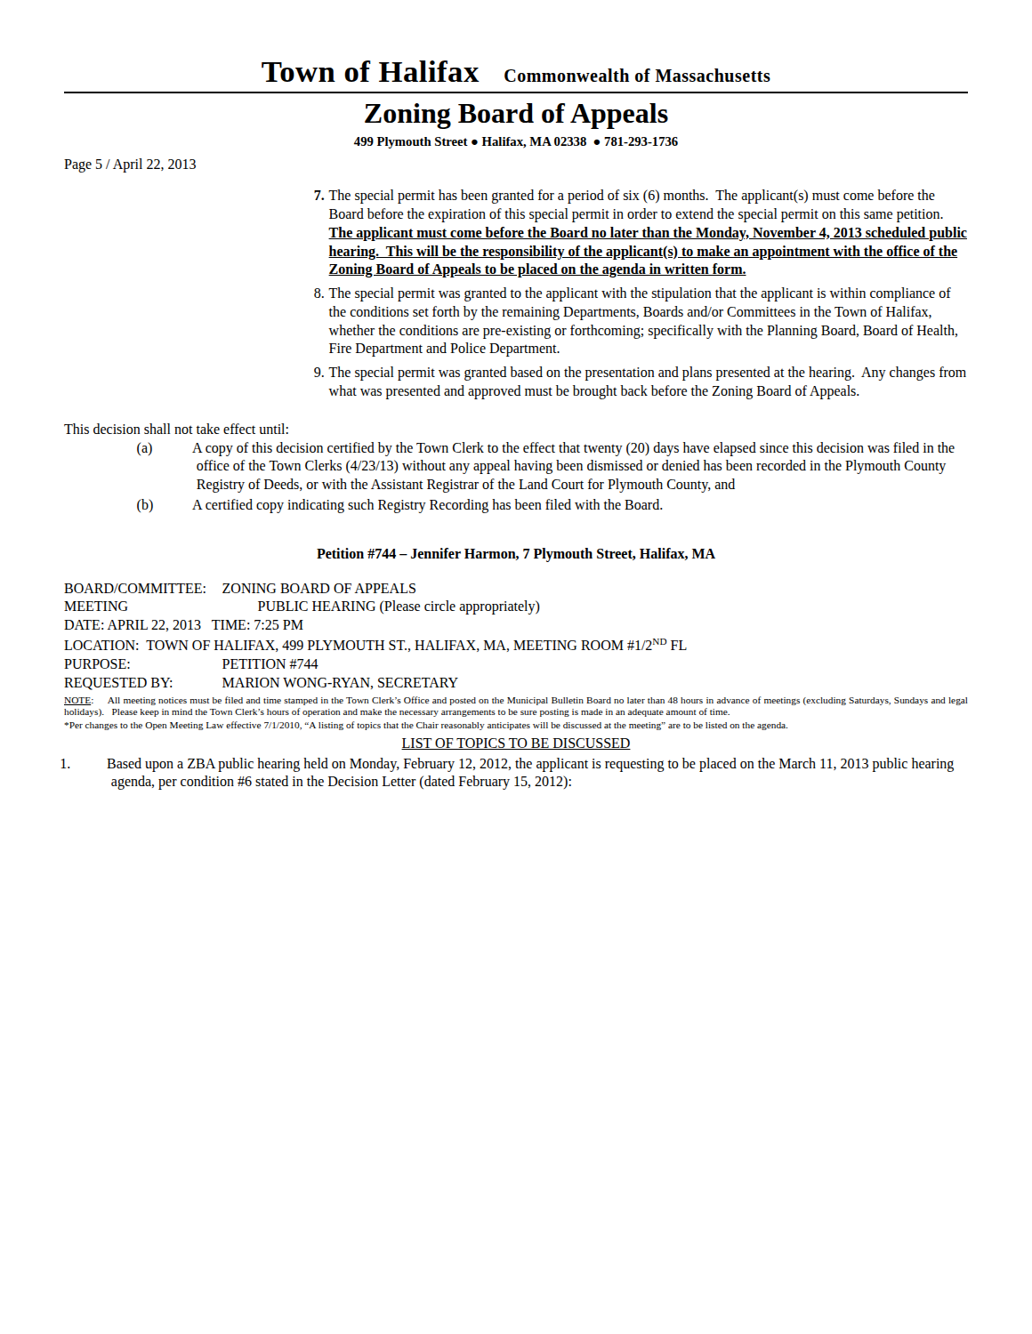Town of Halifax Commonwealth of Massachusetts
Zoning Board of Appeals
499 Plymouth Street ● Halifax, MA 02338 ● 781-293-1736
Page 5 / April 22, 2013
7. The special permit has been granted for a period of six (6) months. The applicant(s) must come before the Board before the expiration of this special permit in order to extend the special permit on this same petition. The applicant must come before the Board no later than the Monday, November 4, 2013 scheduled public hearing. This will be the responsibility of the applicant(s) to make an appointment with the office of the Zoning Board of Appeals to be placed on the agenda in written form.
8. The special permit was granted to the applicant with the stipulation that the applicant is within compliance of the conditions set forth by the remaining Departments, Boards and/or Committees in the Town of Halifax, whether the conditions are pre-existing or forthcoming; specifically with the Planning Board, Board of Health, Fire Department and Police Department.
9. The special permit was granted based on the presentation and plans presented at the hearing. Any changes from what was presented and approved must be brought back before the Zoning Board of Appeals.
This decision shall not take effect until:
(a) A copy of this decision certified by the Town Clerk to the effect that twenty (20) days have elapsed since this decision was filed in the office of the Town Clerks (4/23/13) without any appeal having been dismissed or denied has been recorded in the Plymouth County Registry of Deeds, or with the Assistant Registrar of the Land Court for Plymouth County, and
(b) A certified copy indicating such Registry Recording has been filed with the Board.
Petition #744 – Jennifer Harmon, 7 Plymouth Street, Halifax, MA
BOARD/COMMITTEE: ZONING BOARD OF APPEALS
MEETING PUBLIC HEARING (Please circle appropriately)
DATE: APRIL 22, 2013 TIME: 7:25 PM
LOCATION: TOWN OF HALIFAX, 499 PLYMOUTH ST., HALIFAX, MA, MEETING ROOM #1/2ND FL
PURPOSE: PETITION #744
REQUESTED BY: MARION WONG-RYAN, SECRETARY
NOTE: All meeting notices must be filed and time stamped in the Town Clerk’s Office and posted on the Municipal Bulletin Board no later than 48 hours in advance of meetings (excluding Saturdays, Sundays and legal holidays). Please keep in mind the Town Clerk’s hours of operation and make the necessary arrangements to be sure posting is made in an adequate amount of time.
*Per changes to the Open Meeting Law effective 7/1/2010, “A listing of topics that the Chair reasonably anticipates will be discussed at the meeting” are to be listed on the agenda.
LIST OF TOPICS TO BE DISCUSSED
1. Based upon a ZBA public hearing held on Monday, February 12, 2012, the applicant is requesting to be placed on the March 11, 2013 public hearing agenda, per condition #6 stated in the Decision Letter (dated February 15, 2012):